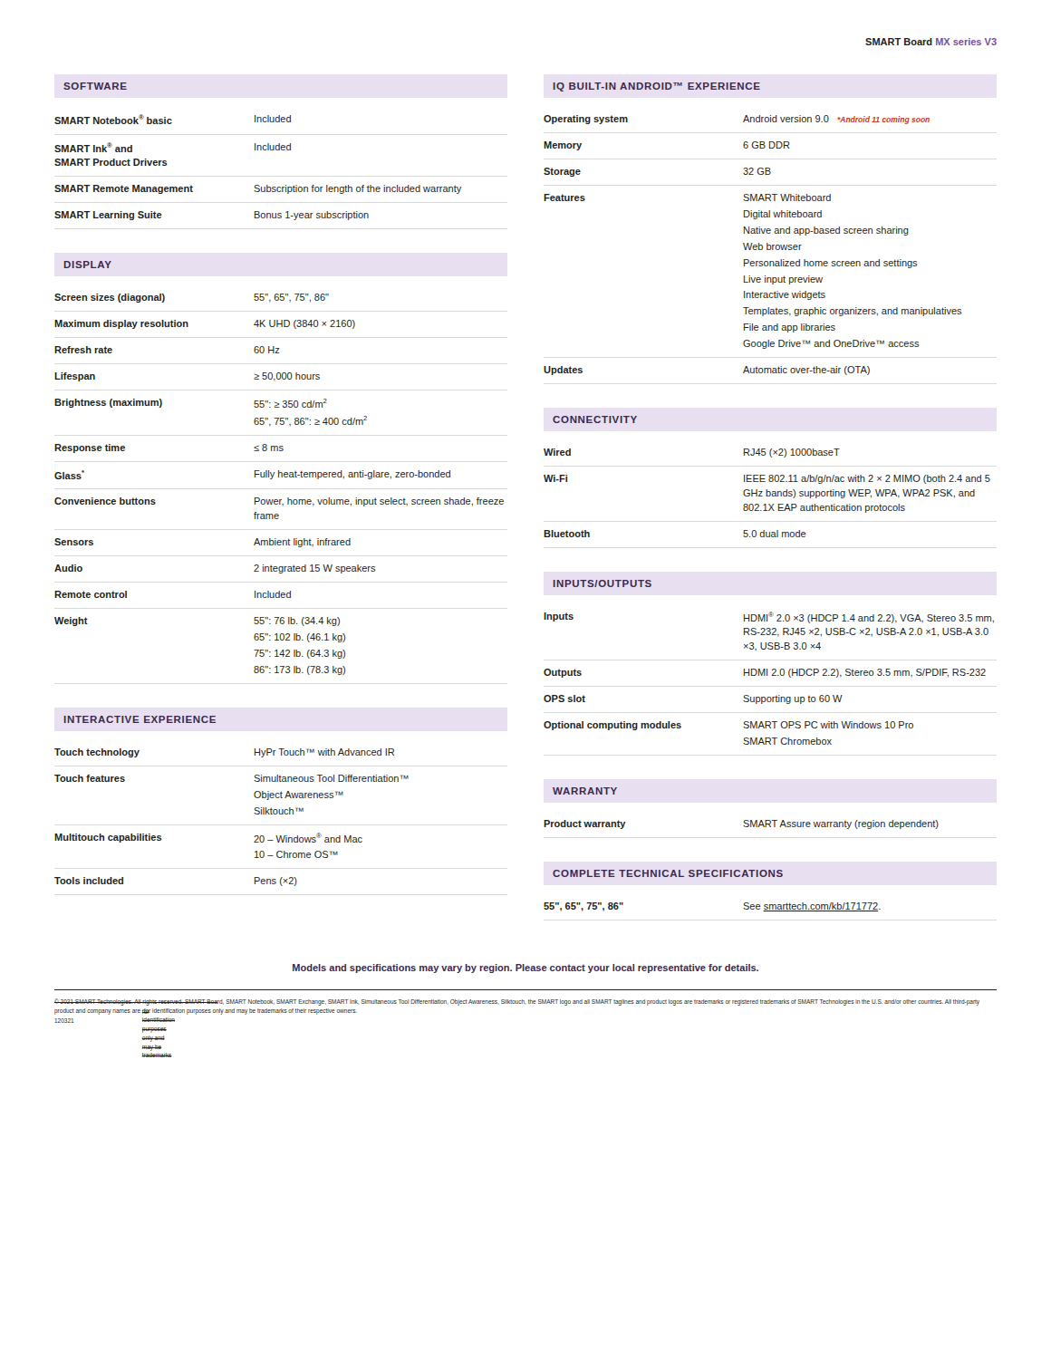SMART Board MX series V3
Software
| SMART Notebook ® basic | Included |
| SMART Ink ® and SMART Product Drivers | Included |
| SMART Remote Management | Subscription for length of the included warranty |
| SMART Learning Suite | Bonus 1-year subscription |
Display
| Screen sizes (diagonal) | 55", 65", 75", 86" |
| Maximum display resolution | 4K UHD (3840 × 2160) |
| Refresh rate | 60 Hz |
| Lifespan | ≥ 50,000 hours |
| Brightness (maximum) | 55": ≥ 350 cd/m 2 65", 75", 86": ≥ 400 cd/m 2 |
| Response time | ≤ 8 ms |
| Glass * | Fully heat-tempered, anti-glare, zero-bonded |
| Convenience buttons | Power, home, volume, input select, screen shade, freeze frame |
| Sensors | Ambient light, infrared |
| Audio | 2 integrated 15 W speakers |
| Remote control | Included |
| Weight | 55": 76 lb. (34.4 kg) 65": 102 lb. (46.1 kg) 75": 142 lb. (64.3 kg) 86": 173 lb. (78.3 kg) |
Interactive Experience
| Touch technology | HyPr Touch™ with Advanced IR |
| Touch features | Simultaneous Tool Differentiation™ Object Awareness™ Silktouch™ |
| Multitouch capabilities | 20 – Windows ® and Mac 10 – Chrome OS™ |
| Tools included | Pens (×2) |
iQ Built-in Android™ Experience
| Operating system | Android version 9.0 *Android 11 coming soon |
| Memory | 6 GB DDR |
| Storage | 32 GB |
| Features | SMART Whiteboard Digital whiteboard Native and app-based screen sharing Web browser Personalized home screen and settings Live input preview Interactive widgets Templates, graphic organizers, and manipulatives File and app libraries Google Drive™ and OneDrive™ access |
| Updates | Automatic over-the-air (OTA) |
Connectivity
| Wired | RJ45 (×2) 1000baseT |
| Wi-Fi | IEEE 802.11 a/b/g/n/ac with 2 × 2 MIMO (both 2.4 and 5 GHz bands) supporting WEP, WPA, WPA2 PSK, and 802.1X EAP authentication protocols |
| Bluetooth | 5.0 dual mode |
Inputs/Outputs
| Inputs | HDMI ® 2.0 ×3 (HDCP 1.4 and 2.2), VGA, Stereo 3.5 mm, RS-232, RJ45 ×2, USB-C ×2, USB-A 2.0 ×1, USB-A 3.0 ×3, USB-B 3.0 ×4 |
| Outputs | HDMI 2.0 (HDCP 2.2), Stereo 3.5 mm, S/PDIF, RS-232 |
| OPS slot | Supporting up to 60 W |
| Optional computing modules | SMART OPS PC with Windows 10 Pro SMART Chromebox |
Warranty
| Product warranty | SMART Assure warranty (region dependent) |
Complete Technical Specifications
| 55", 65", 75", 86" | See smarttech.com/kb/171772 . |
Models and specifications may vary by region. Please contact your local representative for details.
© 2021 SMART Technologies. All rights reserved. SMART Board, SMART Notebook, SMART Exchange, SMART Ink, Simultaneous Tool Differentiation, Object Awareness, Silktouch, the SMART logo and all SMART taglines and product logos are trademarks or registered trademarks of SMART Technologies in the U.S. and/or other countries. All third-party product and company names are for identification purposes only and may be trademarks for identification purposes only and may be trademarks of their respective owners.
120321